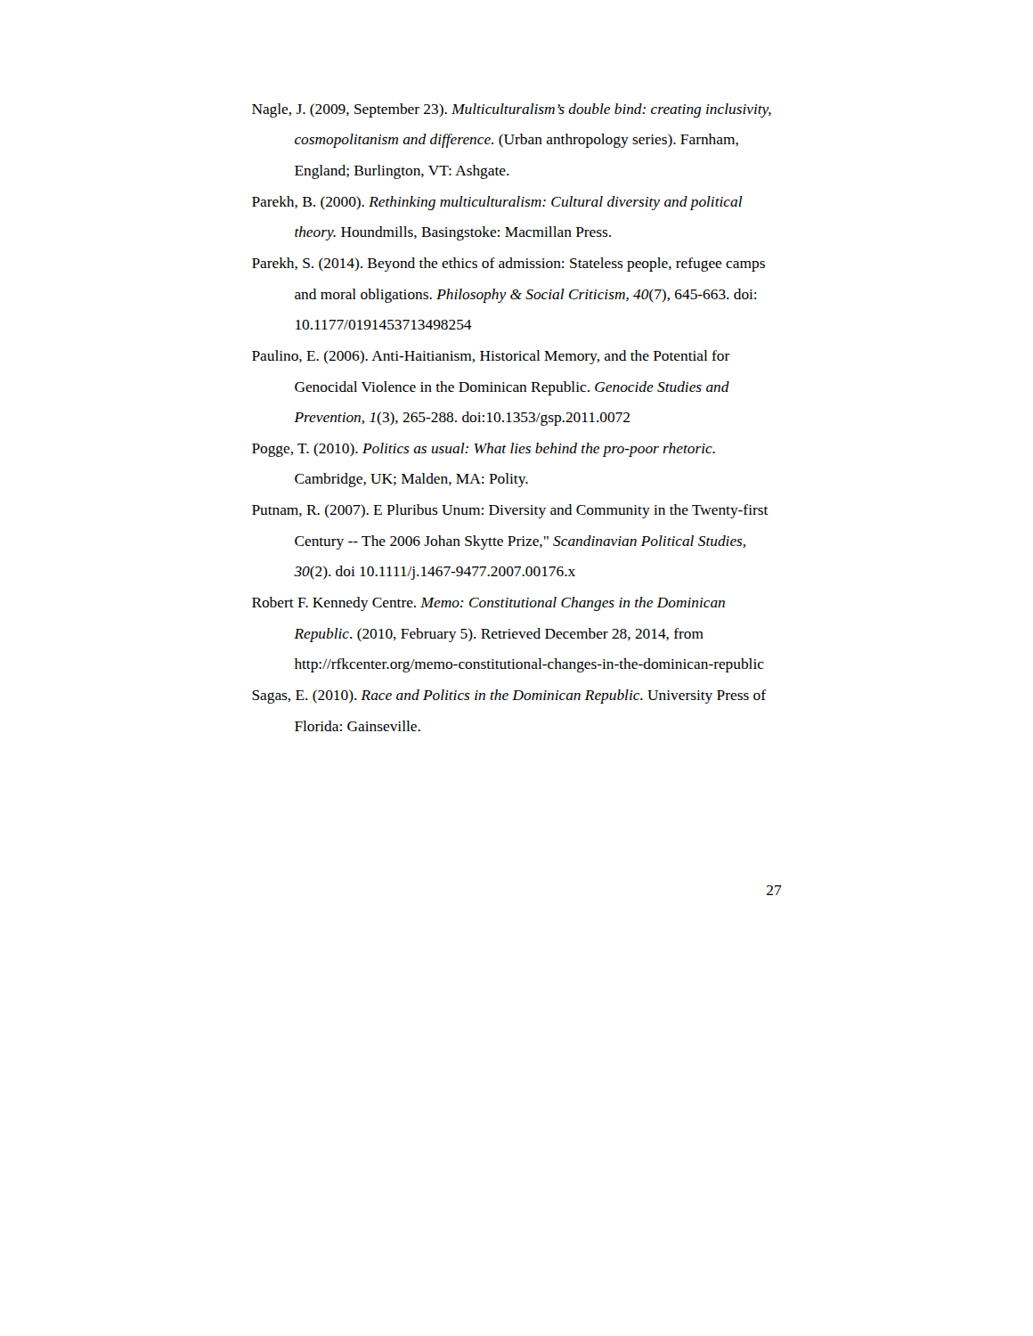Nagle, J. (2009, September 23). Multiculturalism’s double bind: creating inclusivity, cosmopolitanism and difference. (Urban anthropology series). Farnham, England; Burlington, VT: Ashgate.
Parekh, B. (2000). Rethinking multiculturalism: Cultural diversity and political theory. Houndmills, Basingstoke: Macmillan Press.
Parekh, S. (2014). Beyond the ethics of admission: Stateless people, refugee camps and moral obligations. Philosophy & Social Criticism, 40(7), 645-663. doi: 10.1177/0191453713498254
Paulino, E. (2006). Anti-Haitianism, Historical Memory, and the Potential for Genocidal Violence in the Dominican Republic. Genocide Studies and Prevention, 1(3), 265-288. doi:10.1353/gsp.2011.0072
Pogge, T. (2010). Politics as usual: What lies behind the pro-poor rhetoric. Cambridge, UK; Malden, MA: Polity.
Putnam, R. (2007). E Pluribus Unum: Diversity and Community in the Twenty-first Century -- The 2006 Johan Skytte Prize," Scandinavian Political Studies, 30(2). doi 10.1111/j.1467-9477.2007.00176.x
Robert F. Kennedy Centre. Memo: Constitutional Changes in the Dominican Republic. (2010, February 5). Retrieved December 28, 2014, from http://rfkcenter.org/memo-constitutional-changes-in-the-dominican-republic
Sagas, E. (2010). Race and Politics in the Dominican Republic. University Press of Florida: Gainseville.
27